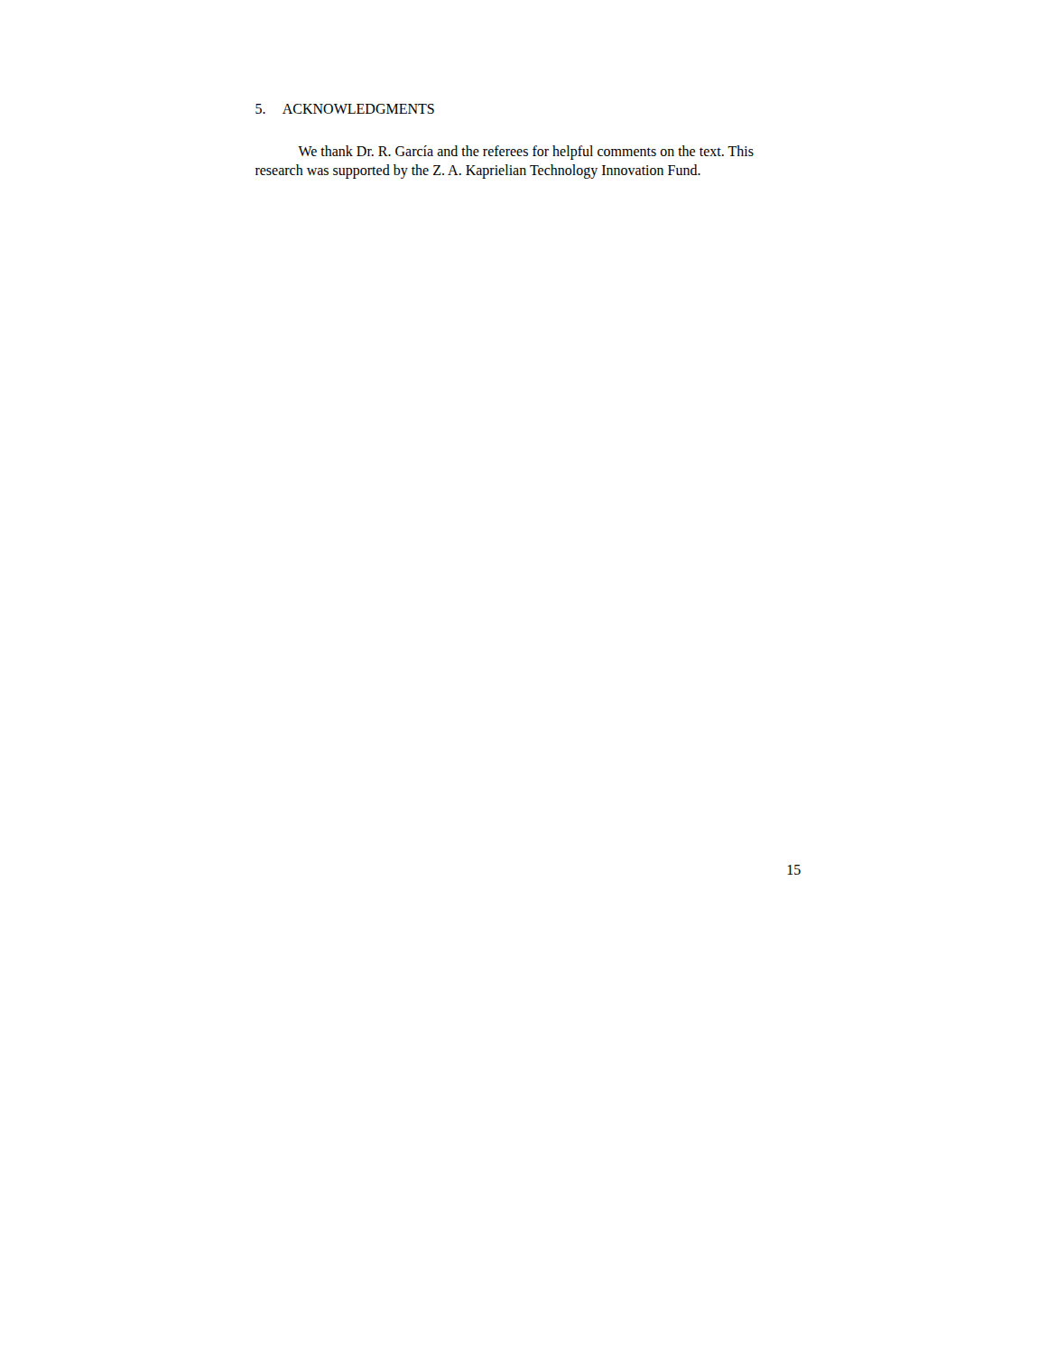5. ACKNOWLEDGMENTS
We thank Dr. R. García and the referees for helpful comments on the text. This research was supported by the Z. A. Kaprielian Technology Innovation Fund.
15